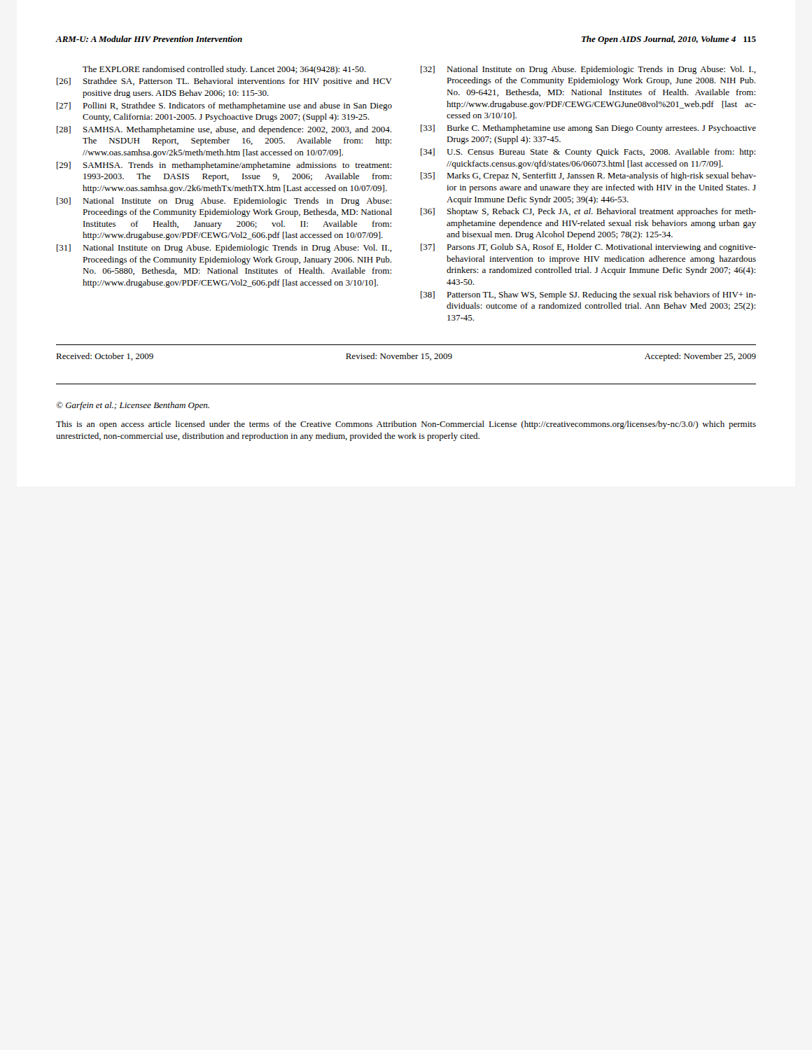ARM-U: A Modular HIV Prevention Intervention
The Open AIDS Journal, 2010, Volume 4115
The EXPLORE randomised controlled study. Lancet 2004; 364(9428): 41-50.
[26]
Strathdee SA, Patterson TL. Behavioral interventions for HIV positive and HCV positive drug users. AIDS Behav 2006; 10: 115-30.
[27]
Pollini R, Strathdee S. Indicators of methamphetamine use and abuse in San Diego County, California: 2001-2005. J Psychoactive Drugs 2007; (Suppl 4): 319-25.
[28]
SAMHSA. Methamphetamine use, abuse, and dependence: 2002, 2003, and 2004. The NSDUH Report, September 16, 2005. Available from: http: //www.oas.samhsa.gov/2k5/meth/meth.htm [last accessed on 10/07/09].
[29]
SAMHSA. Trends in methamphetamine/amphetamine admissions to treatment: 1993-2003. The DASIS Report, Issue 9, 2006; Available from: http://www.oas.samhsa.gov./2k6/methTx/methTX.htm [Last accessed on 10/07/09].
[30]
National Institute on Drug Abuse. Epidemiologic Trends in Drug Abuse: Proceedings of the Community Epidemiology Work Group, Bethesda, MD: National Institutes of Health, January 2006; vol. II: Available from: http://www.drugabuse.gov/PDF/CEWG/Vol2_606.pdf [last accessed on 10/07/09].
[31]
National Institute on Drug Abuse. Epidemiologic Trends in Drug Abuse: Vol. II., Proceedings of the Community Epidemiology Work Group, January 2006. NIH Pub. No. 06-5880, Bethesda, MD: National Institutes of Health. Available from: http://www.drugabuse.gov/PDF/CEWG/Vol2_606.pdf [last accessed on 3/10/10].
[32]
National Institute on Drug Abuse. Epidemiologic Trends in Drug Abuse: Vol. I., Proceedings of the Community Epidemiology Work Group, June 2008. NIH Pub. No. 09-6421, Bethesda, MD: National Institutes of Health. Available from: http://www.drugabuse.gov/PDF/CEWG/CEWGJune08vol%201_web.pdf [last accessed on 3/10/10].
[33]
Burke C. Methamphetamine use among San Diego County arrestees. J Psychoactive Drugs 2007; (Suppl 4): 337-45.
[34]
U.S. Census Bureau State & County Quick Facts, 2008. Available from: http: //quickfacts.census.gov/qfd/states/06/06073.html [last accessed on 11/7/09].
[35]
Marks G, Crepaz N, Senterfitt J, Janssen R. Meta-analysis of high-risk sexual behavior in persons aware and unaware they are infected with HIV in the United States. J Acquir Immune Defic Syndr 2005; 39(4): 446-53.
[36]
Shoptaw S, Reback CJ, Peck JA, et al. Behavioral treatment approaches for methamphetamine dependence and HIV-related sexual risk behaviors among urban gay and bisexual men. Drug Alcohol Depend 2005; 78(2): 125-34.
[37]
Parsons JT, Golub SA, Rosof E, Holder C. Motivational interviewing and cognitive-behavioral intervention to improve HIV medication adherence among hazardous drinkers: a randomized controlled trial. J Acquir Immune Defic Syndr 2007; 46(4): 443-50.
[38]
Patterson TL, Shaw WS, Semple SJ. Reducing the sexual risk behaviors of HIV+ individuals: outcome of a randomized controlled trial. Ann Behav Med 2003; 25(2): 137-45.
Received: October 1, 2009
Revised: November 15, 2009
Accepted: November 25, 2009
© Garfein et al.; Licensee Bentham Open.
This is an open access article licensed under the terms of the Creative Commons Attribution Non-Commercial License (http://creativecommons.org/licenses/by-nc/3.0/) which permits unrestricted, non-commercial use, distribution and reproduction in any medium, provided the work is properly cited.